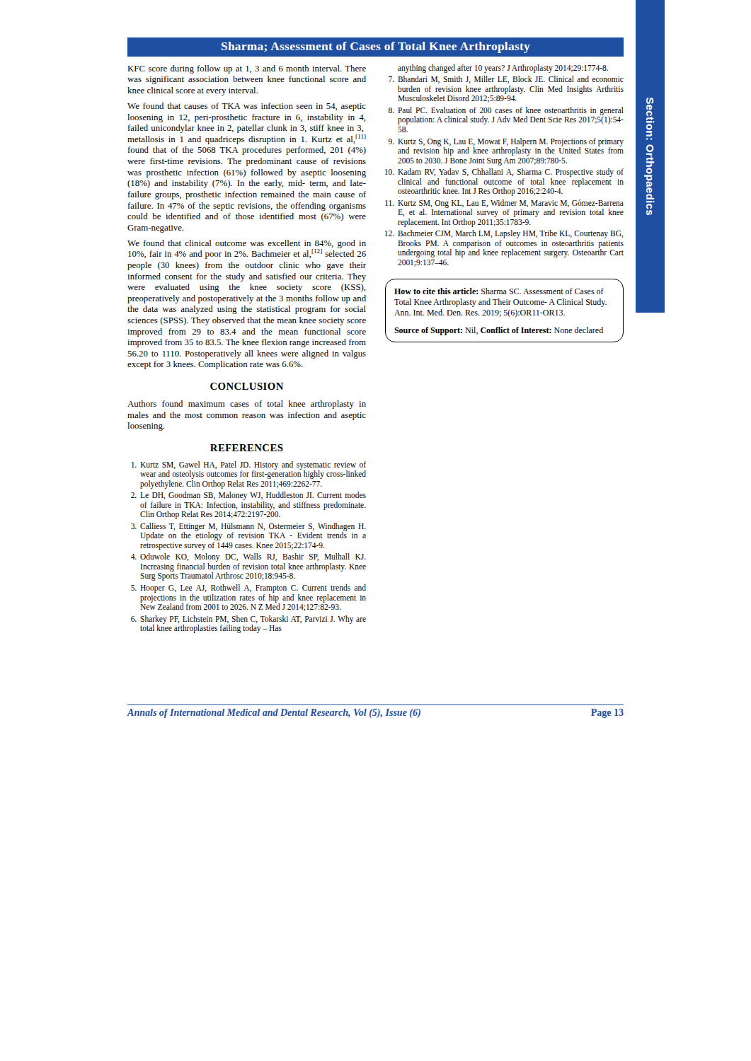Section: Orthopaedics
Sharma; Assessment of Cases of Total Knee Arthroplasty
KFC score during follow up at 1, 3 and 6 month interval. There was significant association between knee functional score and knee clinical score at every interval.
We found that causes of TKA was infection seen in 54, aseptic loosening in 12, peri-prosthetic fracture in 6, instability in 4, failed unicondylar knee in 2, patellar clunk in 3, stiff knee in 3, metallosis in 1 and quadriceps disruption in 1. Kurtz et al,[11] found that of the 5068 TKA procedures performed, 201 (4%) were first-time revisions. The predominant cause of revisions was prosthetic infection (61%) followed by aseptic loosening (18%) and instability (7%). In the early, mid- term, and late-failure groups, prosthetic infection remained the main cause of failure. In 47% of the septic revisions, the offending organisms could be identified and of those identified most (67%) were Gram-negative.
We found that clinical outcome was excellent in 84%, good in 10%, fair in 4% and poor in 2%. Bachmeier et al,[12] selected 26 people (30 knees) from the outdoor clinic who gave their informed consent for the study and satisfied our criteria. They were evaluated using the knee society score (KSS), preoperatively and postoperatively at the 3 months follow up and the data was analyzed using the statistical program for social sciences (SPSS). They observed that the mean knee society score improved from 29 to 83.4 and the mean functional score improved from 35 to 83.5. The knee flexion range increased from 56.20 to 1110. Postoperatively all knees were aligned in valgus except for 3 knees. Complication rate was 6.6%.
CONCLUSION
Authors found maximum cases of total knee arthroplasty in males and the most common reason was infection and aseptic loosening.
REFERENCES
Kurtz SM, Gawel HA, Patel JD. History and systematic review of wear and osteolysis outcomes for first-generation highly cross-linked polyethylene. Clin Orthop Relat Res 2011;469:2262-77.
Le DH, Goodman SB, Maloney WJ, Huddleston JI. Current modes of failure in TKA: Infection, instability, and stiffness predominate. Clin Orthop Relat Res 2014;472:2197-200.
Calliess T, Ettinger M, Hülsmann N, Ostermeier S, Windhagen H. Update on the etiology of revision TKA - Evident trends in a retrospective survey of 1449 cases. Knee 2015;22:174-9.
Oduwole KO, Molony DC, Walls RJ, Bashir SP, Mulhall KJ. Increasing financial burden of revision total knee arthroplasty. Knee Surg Sports Traumatol Arthrosc 2010;18:945-8.
Hooper G, Lee AJ, Rothwell A, Frampton C. Current trends and projections in the utilization rates of hip and knee replacement in New Zealand from 2001 to 2026. N Z Med J 2014;127:82-93.
Sharkey PF, Lichstein PM, Shen C, Tokarski AT, Parvizi J. Why are total knee arthroplasties failing today – Has
anything changed after 10 years? J Arthroplasty 2014;29:1774-8.
Bhandari M, Smith J, Miller LE, Block JE. Clinical and economic burden of revision knee arthroplasty. Clin Med Insights Arthritis Musculoskelet Disord 2012;5:89-94.
Paul PC. Evaluation of 200 cases of knee osteoarthritis in general population: A clinical study. J Adv Med Dent Scie Res 2017;5(1):54-58.
Kurtz S, Ong K, Lau E, Mowat F, Halpern M. Projections of primary and revision hip and knee arthroplasty in the United States from 2005 to 2030. J Bone Joint Surg Am 2007;89:780-5.
Kadam RV, Yadav S, Chhallani A, Sharma C. Prospective study of clinical and functional outcome of total knee replacement in osteoarthritic knee. Int J Res Orthop 2016;2:240-4.
Kurtz SM, Ong KL, Lau E, Widmer M, Maravic M, Gómez-Barrena E, et al. International survey of primary and revision total knee replacement. Int Orthop 2011;35:1783-9.
Bachmeier CJM, March LM, Lapsley HM, Tribe KL, Courtenay BG, Brooks PM. A comparison of outcomes in osteoarthritis patients undergoing total hip and knee replacement surgery. Osteoarthr Cart 2001;9:137–46.
How to cite this article: Sharma SC. Assessment of Cases of Total Knee Arthroplasty and Their Outcome- A Clinical Study. Ann. Int. Med. Den. Res. 2019; 5(6):OR11-OR13.
Source of Support: Nil, Conflict of Interest: None declared
Annals of International Medical and Dental Research, Vol (5), Issue (6)
Page 13